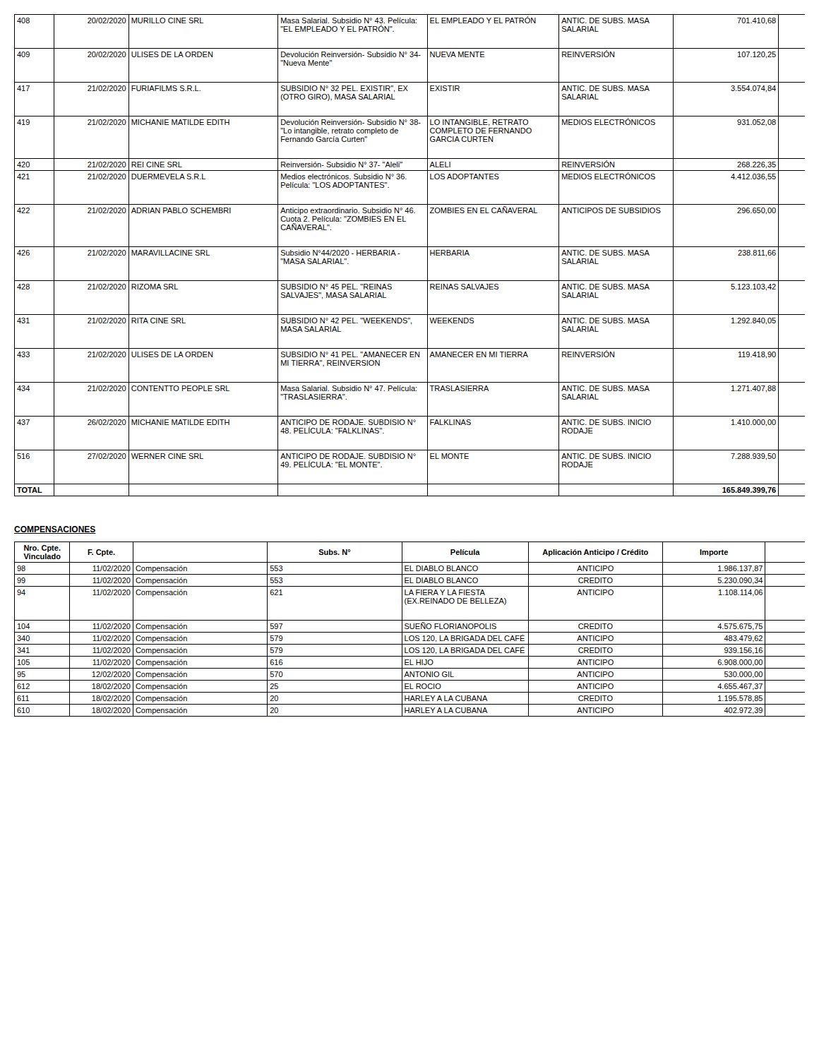| 408 | 20/02/2020 | MURILLO CINE SRL | Masa Salarial. Subsidio N° 43. Película: "EL EMPLEADO Y EL PATRÓN". | EL EMPLEADO Y EL PATRÓN | ANTIC. DE SUBS. MASA SALARIAL | 701.410,68 | |
| 409 | 20/02/2020 | ULISES DE LA ORDEN | Devolución Reinversión- Subsidio N° 34- "Nueva Mente" | NUEVA MENTE | REINVERSIÓN | 107.120,25 | |
| 417 | 21/02/2020 | FURIAFILMS S.R.L. | SUBSIDIO N° 32 PEL. EXISTIR", EX (OTRO GIRO), MASA SALARIAL | EXISTIR | ANTIC. DE SUBS. MASA SALARIAL | 3.554.074,84 | |
| 419 | 21/02/2020 | MICHANIE MATILDE EDITH | Devolución Reinversión- Subsidio N° 38- "Lo intangible, retrato completo de Fernando García Curten" | LO INTANGIBLE, RETRATO COMPLETO DE FERNANDO GARCIA CURTEN | MEDIOS ELECTRÓNICOS | 931.052,08 | |
| 420 | 21/02/2020 | REI CINE SRL | Reinversión- Subsidio N° 37- "Aleli" | ALELI | REINVERSIÓN | 268.226,35 | |
| 421 | 21/02/2020 | DUERMEVELA S.R.L | Medios electrónicos. Subsidio N° 36. Película: "LOS ADOPTANTES". | LOS ADOPTANTES | MEDIOS ELECTRÓNICOS | 4.412.036,55 | |
| 422 | 21/02/2020 | ADRIAN PABLO SCHEMBRI | Anticipo extraordinario. Subsidio N° 46. Cuota 2. Película: "ZOMBIES EN EL CAÑAVERAL". | ZOMBIES EN EL CAÑAVERAL | ANTICIPOS DE SUBSIDIOS | 296.650,00 | |
| 426 | 21/02/2020 | MARAVILLACINE SRL | Subsidio N°44/2020 - HERBARIA - "MASA SALARIAL". | HERBARIA | ANTIC. DE SUBS. MASA SALARIAL | 238.811,66 | |
| 428 | 21/02/2020 | RIZOMA SRL | SUBSIDIO N° 45 PEL. "REINAS SALVAJES", MASA SALARIAL | REINAS SALVAJES | ANTIC. DE SUBS. MASA SALARIAL | 5.123.103,42 | |
| 431 | 21/02/2020 | RITA CINE SRL | SUBSIDIO N° 42 PEL. "WEEKENDS", MASA SALARIAL | WEEKENDS | ANTIC. DE SUBS. MASA SALARIAL | 1.292.840,05 | |
| 433 | 21/02/2020 | ULISES DE LA ORDEN | SUBSIDIO N° 41 PEL. "AMANECER EN MI TIERRA", REINVERSION | AMANECER EN MI TIERRA | REINVERSIÓN | 119.418,90 | |
| 434 | 21/02/2020 | CONTENTTO PEOPLE SRL | Masa Salarial. Subsidio N° 47. Película: "TRASLASIERRA". | TRASLASIERRA | ANTIC. DE SUBS. MASA SALARIAL | 1.271.407,88 | |
| 437 | 26/02/2020 | MICHANIE MATILDE EDITH | ANTICIPO DE RODAJE. SUBDISIO N° 48. PELÍCULA: "FALKLINAS". | FALKLINAS | ANTIC. DE SUBS. INICIO RODAJE | 1.410.000,00 | |
| 516 | 27/02/2020 | WERNER CINE SRL | ANTICIPO DE RODAJE. SUBDISIO N° 49. PELÍCULA: "EL MONTE". | EL MONTE | ANTIC. DE SUBS. INICIO RODAJE | 7.288.939,50 | |
| TOTAL | | | | | | 165.849.399,76 | |
COMPENSACIONES
| Nro. Cpte. Vinculado | F. Cpte. | | Subs. N° | Película | Aplicación Anticipo / Crédito | Importe | |
| --- | --- | --- | --- | --- | --- | --- | --- |
| 98 | 11/02/2020 | Compensación | 553 | EL DIABLO BLANCO | ANTICIPO | 1.986.137,87 | |
| 99 | 11/02/2020 | Compensación | 553 | EL DIABLO BLANCO | CREDITO | 5.230.090,34 | |
| 94 | 11/02/2020 | Compensación | 621 | LA FIERA Y LA FIESTA (EX.REINADO DE BELLEZA) | ANTICIPO | 1.108.114,06 | |
| 104 | 11/02/2020 | Compensación | 597 | SUEÑO FLORIANOPOLIS | CREDITO | 4.575.675,75 | |
| 340 | 11/02/2020 | Compensación | 579 | LOS 120, LA BRIGADA DEL CAFÉ | ANTICIPO | 483.479,62 | |
| 341 | 11/02/2020 | Compensación | 579 | LOS 120, LA BRIGADA DEL CAFÉ | CREDITO | 939.156,16 | |
| 105 | 11/02/2020 | Compensación | 616 | EL HIJO | ANTICIPO | 6.908.000,00 | |
| 95 | 12/02/2020 | Compensación | 570 | ANTONIO GIL | ANTICIPO | 530.000,00 | |
| 612 | 18/02/2020 | Compensación | 25 | EL ROCIO | ANTICIPO | 4.655.467,37 | |
| 611 | 18/02/2020 | Compensación | 20 | HARLEY A LA CUBANA | CREDITO | 1.195.578,85 | |
| 610 | 18/02/2020 | Compensación | 20 | HARLEY A LA CUBANA | ANTICIPO | 402.972,39 | |